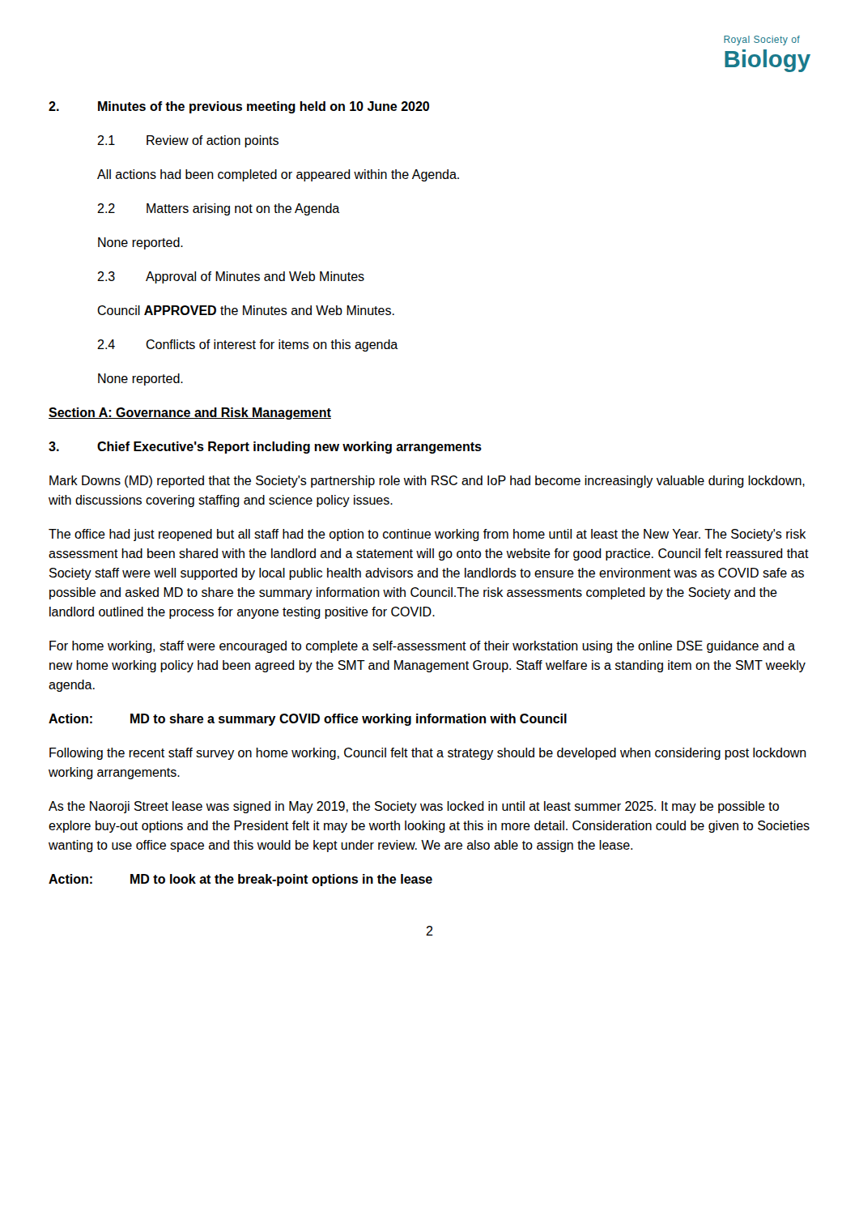Royal Society of
Biology
2.
Minutes of the previous meeting held on 10 June 2020
2.1
Review of action points
All actions had been completed or appeared within the Agenda.
2.2
Matters arising not on the Agenda
None reported.
2.3
Approval of Minutes and Web Minutes
Council APPROVED the Minutes and Web Minutes.
2.4
Conflicts of interest for items on this agenda
None reported.
Section A: Governance and Risk Management
3.
Chief Executive's Report including new working arrangements
Mark Downs (MD) reported that the Society's partnership role with RSC and IoP had become increasingly valuable during lockdown, with discussions covering staffing and science policy issues.
The office had just reopened but all staff had the option to continue working from home until at least the New Year. The Society's risk assessment had been shared with the landlord and a statement will go onto the website for good practice. Council felt reassured that Society staff were well supported by local public health advisors and the landlords to ensure the environment was as COVID safe as possible and asked MD to share the summary information with Council.The risk assessments completed by the Society and the landlord outlined the process for anyone testing positive for COVID.
For home working, staff were encouraged to complete a self-assessment of their workstation using the online DSE guidance and a new home working policy had been agreed by the SMT and Management Group. Staff welfare is a standing item on the SMT weekly agenda.
Action: MD to share a summary COVID office working information with Council
Following the recent staff survey on home working, Council felt that a strategy should be developed when considering post lockdown working arrangements.
As the Naoroji Street lease was signed in May 2019, the Society was locked in until at least summer 2025. It may be possible to explore buy-out options and the President felt it may be worth looking at this in more detail. Consideration could be given to Societies wanting to use office space and this would be kept under review. We are also able to assign the lease.
Action: MD to look at the break-point options in the lease
2